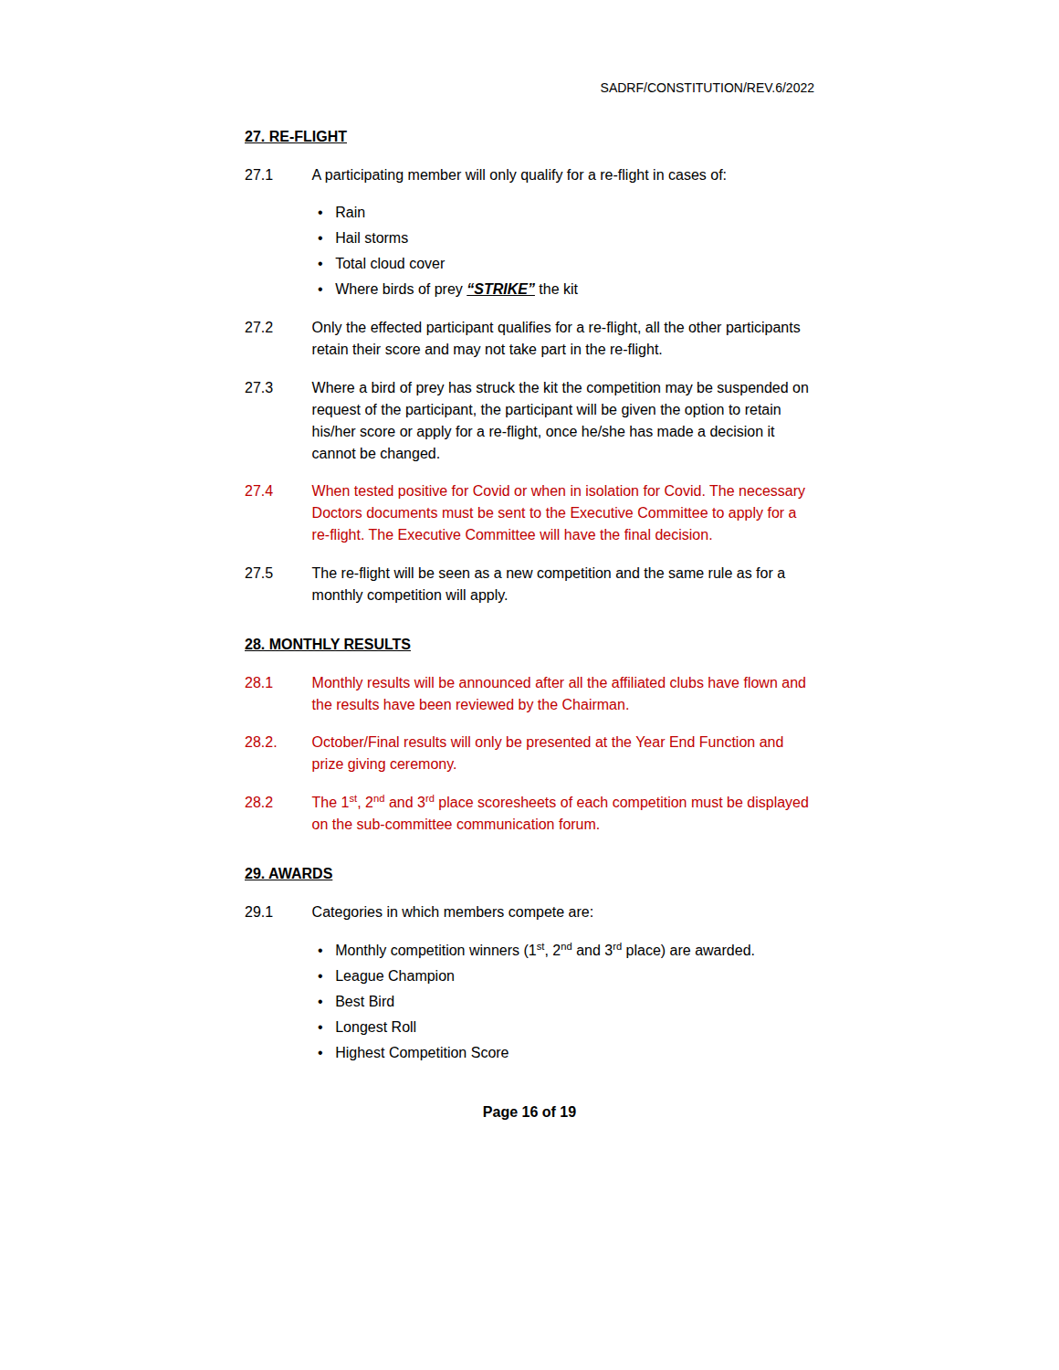SADRF/CONSTITUTION/REV.6/2022
27. RE-FLIGHT
27.1
A participating member will only qualify for a re-flight in cases of:
Rain
Hail storms
Total cloud cover
Where birds of prey “STRIKE” the kit
27.2
Only the effected participant qualifies for a re-flight, all the other participants retain their score and may not take part in the re-flight.
27.3
Where a bird of prey has struck the kit the competition may be suspended on request of the participant, the participant will be given the option to retain his/her score or apply for a re-flight, once he/she has made a decision it cannot be changed.
27.4
When tested positive for Covid or when in isolation for Covid. The necessary Doctors documents must be sent to the Executive Committee to apply for a re-flight. The Executive Committee will have the final decision.
27.5
The re-flight will be seen as a new competition and the same rule as for a monthly competition will apply.
28. MONTHLY RESULTS
28.1
Monthly results will be announced after all the affiliated clubs have flown and the results have been reviewed by the Chairman.
28.2.
October/Final results will only be presented at the Year End Function and prize giving ceremony.
28.2
The 1st, 2nd and 3rd place scoresheets of each competition must be displayed on the sub-committee communication forum.
29. AWARDS
29.1
Categories in which members compete are:
Monthly competition winners (1st, 2nd and 3rd place) are awarded.
League Champion
Best Bird
Longest Roll
Highest Competition Score
Page 16 of 19